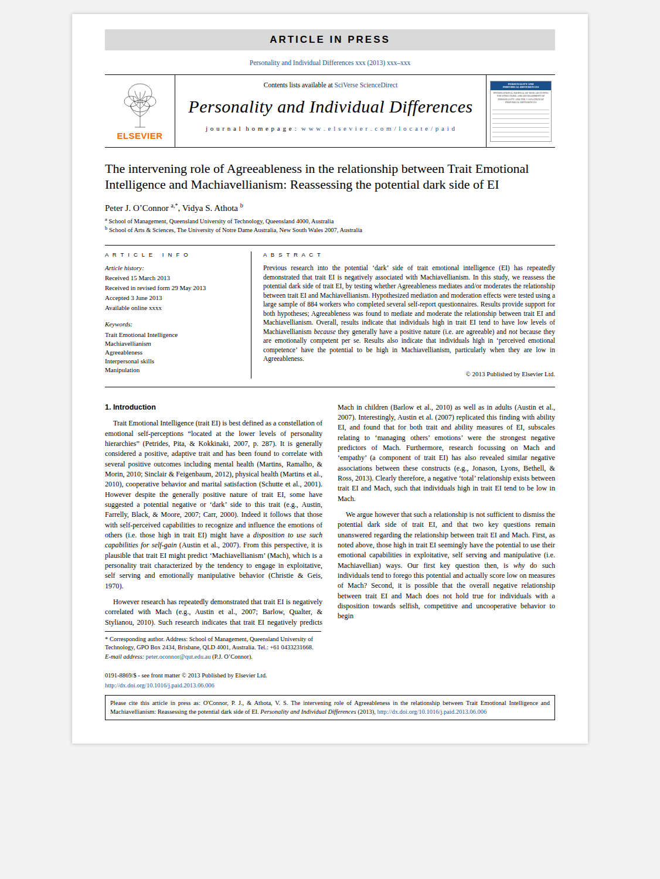ARTICLE IN PRESS
Personality and Individual Differences xxx (2013) xxx–xxx
ELSEVIER
Contents lists available at SciVerse ScienceDirect
Personality and Individual Differences
j o u r n a l h o m e p a g e : w w w . e l s e v i e r . c o m / l o c a t e / p a i d
PERSONALITY AND
INDIVIDUAL DIFFERENCES
INTERNATIONAL JOURNAL OF RESEARCH INTO THE STRUCTURE AND DEVELOPMENT OF PERSONALITY AND THE CAUSATION OF INDIVIDUAL DIFFERENCES
The intervening role of Agreeableness in the relationship between Trait Emotional Intelligence and Machiavellianism: Reassessing the potential dark side of EI
Peter J. O’Connor a,*, Vidya S. Athota b
a School of Management, Queensland University of Technology, Queensland 4000, Australia
b School of Arts & Sciences, The University of Notre Dame Australia, New South Wales 2007, Australia
a r t i c l e i n f o
Article history:
Received 15 March 2013
Received in revised form 29 May 2013
Accepted 3 June 2013
Available online xxxx
Keywords:
Trait Emotional Intelligence
Machiavellianism
Agreeableness
Interpersonal skills
Manipulation
a b s t r a c t
Previous research into the potential ‘dark’ side of trait emotional intelligence (EI) has repeatedly demonstrated that trait EI is negatively associated with Machiavellianism. In this study, we reassess the potential dark side of trait EI, by testing whether Agreeableness mediates and/or moderates the relationship between trait EI and Machiavellianism. Hypothesized mediation and moderation effects were tested using a large sample of 884 workers who completed several self-report questionnaires. Results provide support for both hypotheses; Agreeableness was found to mediate and moderate the relationship between trait EI and Machiavellianism. Overall, results indicate that individuals high in trait EI tend to have low levels of Machiavellianism because they generally have a positive nature (i.e. are agreeable) and not because they are emotionally competent per se. Results also indicate that individuals high in ‘perceived emotional competence’ have the potential to be high in Machiavellianism, particularly when they are low in Agreeableness.
© 2013 Published by Elsevier Ltd.
1. Introduction
Trait Emotional Intelligence (trait EI) is best defined as a constellation of emotional self-perceptions “located at the lower levels of personality hierarchies” (Petrides, Pita, & Kokkinaki, 2007, p. 287). It is generally considered a positive, adaptive trait and has been found to correlate with several positive outcomes including mental health (Martins, Ramalho, & Morin, 2010; Sinclair & Feigenbaum, 2012), physical health (Martins et al., 2010), cooperative behavior and marital satisfaction (Schutte et al., 2001). However despite the generally positive nature of trait EI, some have suggested a potential negative or ‘dark’ side to this trait (e.g., Austin, Farrelly, Black, & Moore, 2007; Carr, 2000). Indeed it follows that those with self-perceived capabilities to recognize and influence the emotions of others (i.e. those high in trait EI) might have a disposition to use such capabilities for self-gain (Austin et al., 2007). From this perspective, it is plausible that trait EI might predict ‘Machiavellianism’ (Mach), which is a personality trait characterized by the tendency to engage in exploitative, self serving and emotionally manipulative behavior (Christie & Geis, 1970).
However research has repeatedly demonstrated that trait EI is negatively correlated with Mach (e.g., Austin et al., 2007; Barlow, Qualter, & Stylianou, 2010). Such research indicates that trait EI negatively predicts Mach in children (Barlow et al., 2010) as well as in adults (Austin et al., 2007). Interestingly, Austin et al. (2007) replicated this finding with ability EI, and found that for both trait and ability measures of EI, subscales relating to ‘managing others’ emotions’ were the strongest negative predictors of Mach. Furthermore, research focussing on Mach and ‘empathy’ (a component of trait EI) has also revealed similar negative associations between these constructs (e.g., Jonason, Lyons, Bethell, & Ross, 2013). Clearly therefore, a negative ‘total’ relationship exists between trait EI and Mach, such that individuals high in trait EI tend to be low in Mach.
We argue however that such a relationship is not sufficient to dismiss the potential dark side of trait EI, and that two key questions remain unanswered regarding the relationship between trait EI and Mach. First, as noted above, those high in trait EI seemingly have the potential to use their emotional capabilities in exploitative, self serving and manipulative (i.e. Machiavellian) ways. Our first key question then, is why do such individuals tend to forego this potential and actually score low on measures of Mach? Second, it is possible that the overall negative relationship between trait EI and Mach does not hold true for individuals with a disposition towards selfish, competitive and uncooperative behavior to begin
* Corresponding author. Address: School of Management, Queensland University of Technology, GPO Box 2434, Brisbane, QLD 4001, Australia. Tel.: +61 0433231668.
E-mail address: peter.oconnor@qut.edu.au (P.J. O’Connor).
0191-8869/$ - see front matter © 2013 Published by Elsevier Ltd.
http://dx.doi.org/10.1016/j.paid.2013.06.006
Please cite this article in press as: O'Connor, P. J., & Athota, V. S. The intervening role of Agreeableness in the relationship between Trait Emotional Intelligence and Machiavellianism: Reassessing the potential dark side of EI. Personality and Individual Differences (2013), http://dx.doi.org/10.1016/j.paid.2013.06.006